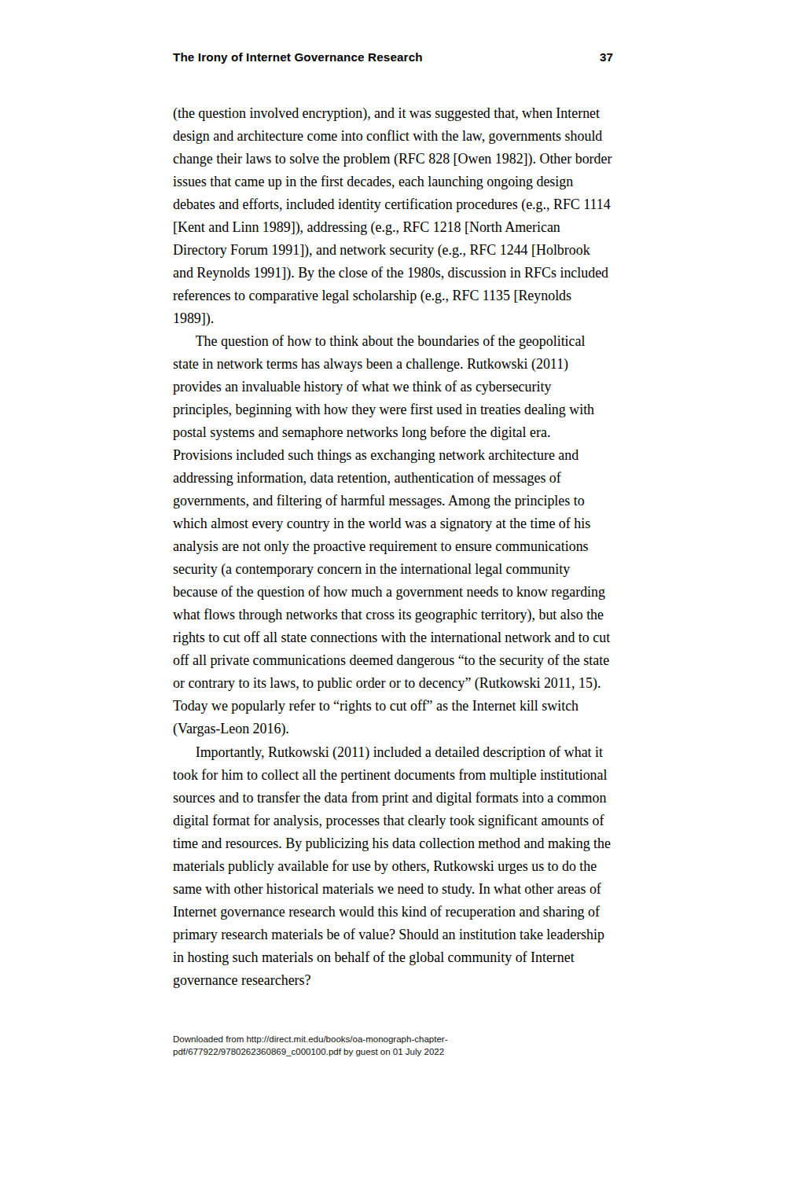The Irony of Internet Governance Research 37
(the question involved encryption), and it was suggested that, when Internet design and architecture come into conflict with the law, governments should change their laws to solve the problem (RFC 828 [Owen 1982]). Other border issues that came up in the first decades, each launching ongoing design debates and efforts, included identity certification procedures (e.g., RFC 1114 [Kent and Linn 1989]), addressing (e.g., RFC 1218 [North American Directory Forum 1991]), and network security (e.g., RFC 1244 [Holbrook and Reynolds 1991]). By the close of the 1980s, discussion in RFCs included references to comparative legal scholarship (e.g., RFC 1135 [Reynolds 1989]).
The question of how to think about the boundaries of the geopolitical state in network terms has always been a challenge. Rutkowski (2011) provides an invaluable history of what we think of as cybersecurity principles, beginning with how they were first used in treaties dealing with postal systems and semaphore networks long before the digital era. Provisions included such things as exchanging network architecture and addressing information, data retention, authentication of messages of governments, and filtering of harmful messages. Among the principles to which almost every country in the world was a signatory at the time of his analysis are not only the proactive requirement to ensure communications security (a contemporary concern in the international legal community because of the question of how much a government needs to know regarding what flows through networks that cross its geographic territory), but also the rights to cut off all state connections with the international network and to cut off all private communications deemed dangerous “to the security of the state or contrary to its laws, to public order or to decency” (Rutkowski 2011, 15). Today we popularly refer to “rights to cut off” as the Internet kill switch (Vargas-Leon 2016).
Importantly, Rutkowski (2011) included a detailed description of what it took for him to collect all the pertinent documents from multiple institutional sources and to transfer the data from print and digital formats into a common digital format for analysis, processes that clearly took significant amounts of time and resources. By publicizing his data collection method and making the materials publicly available for use by others, Rutkowski urges us to do the same with other historical materials we need to study. In what other areas of Internet governance research would this kind of recuperation and sharing of primary research materials be of value? Should an institution take leadership in hosting such materials on behalf of the global community of Internet governance researchers?
Downloaded from http://direct.mit.edu/books/oa-monograph-chapter-pdf/677922/9780262360869_c000100.pdf by guest on 01 July 2022